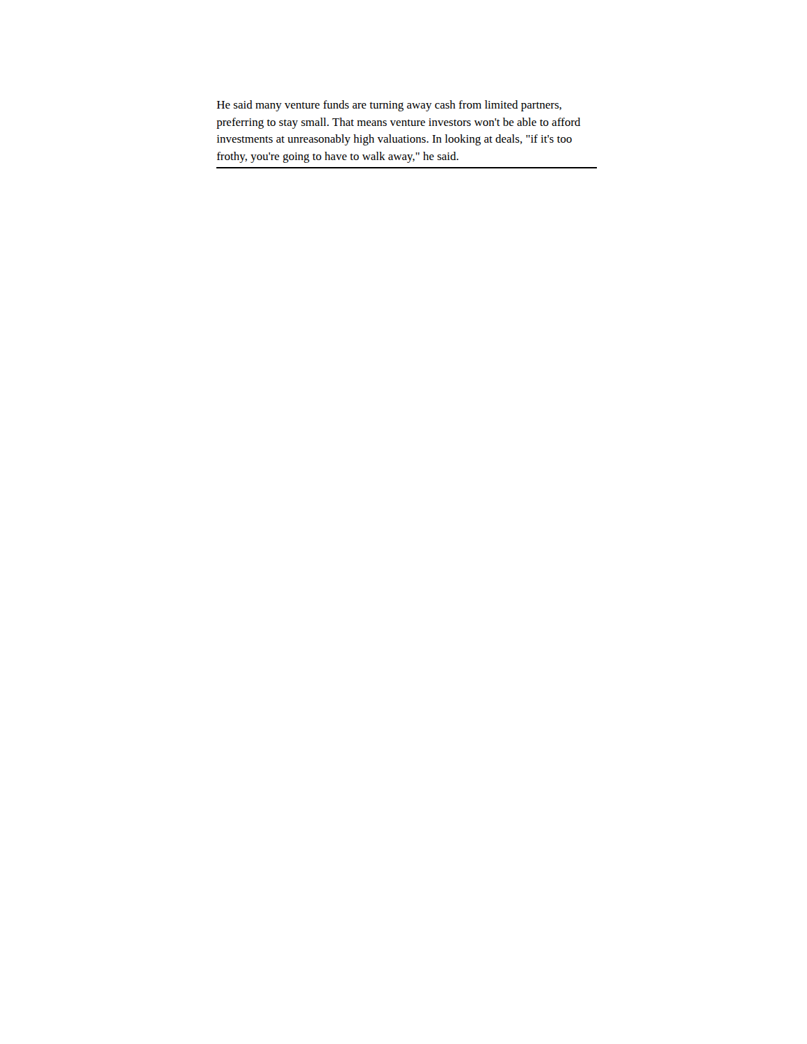He said many venture funds are turning away cash from limited partners, preferring to stay small. That means venture investors won't be able to afford investments at unreasonably high valuations. In looking at deals, "if it's too frothy, you're going to have to walk away," he said.